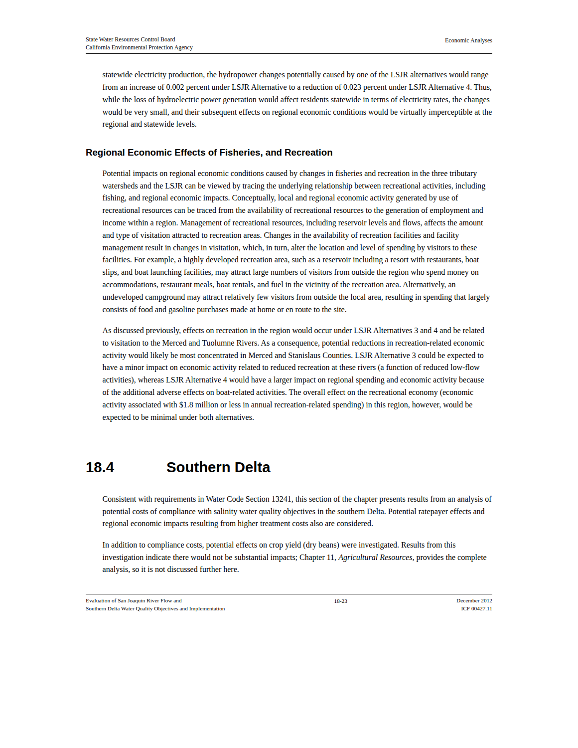State Water Resources Control Board
California Environmental Protection Agency
Economic Analyses
statewide electricity production, the hydropower changes potentially caused by one of the LSJR alternatives would range from an increase of 0.002 percent under LSJR Alternative to a reduction of 0.023 percent under LSJR Alternative 4. Thus, while the loss of hydroelectric power generation would affect residents statewide in terms of electricity rates, the changes would be very small, and their subsequent effects on regional economic conditions would be virtually imperceptible at the regional and statewide levels.
Regional Economic Effects of Fisheries, and Recreation
Potential impacts on regional economic conditions caused by changes in fisheries and recreation in the three tributary watersheds and the LSJR can be viewed by tracing the underlying relationship between recreational activities, including fishing, and regional economic impacts. Conceptually, local and regional economic activity generated by use of recreational resources can be traced from the availability of recreational resources to the generation of employment and income within a region. Management of recreational resources, including reservoir levels and flows, affects the amount and type of visitation attracted to recreation areas. Changes in the availability of recreation facilities and facility management result in changes in visitation, which, in turn, alter the location and level of spending by visitors to these facilities. For example, a highly developed recreation area, such as a reservoir including a resort with restaurants, boat slips, and boat launching facilities, may attract large numbers of visitors from outside the region who spend money on accommodations, restaurant meals, boat rentals, and fuel in the vicinity of the recreation area. Alternatively, an undeveloped campground may attract relatively few visitors from outside the local area, resulting in spending that largely consists of food and gasoline purchases made at home or en route to the site.
As discussed previously, effects on recreation in the region would occur under LSJR Alternatives 3 and 4 and be related to visitation to the Merced and Tuolumne Rivers. As a consequence, potential reductions in recreation-related economic activity would likely be most concentrated in Merced and Stanislaus Counties. LSJR Alternative 3 could be expected to have a minor impact on economic activity related to reduced recreation at these rivers (a function of reduced low-flow activities), whereas LSJR Alternative 4 would have a larger impact on regional spending and economic activity because of the additional adverse effects on boat-related activities. The overall effect on the recreational economy (economic activity associated with $1.8 million or less in annual recreation-related spending) in this region, however, would be expected to be minimal under both alternatives.
18.4 Southern Delta
Consistent with requirements in Water Code Section 13241, this section of the chapter presents results from an analysis of potential costs of compliance with salinity water quality objectives in the southern Delta. Potential ratepayer effects and regional economic impacts resulting from higher treatment costs also are considered.
In addition to compliance costs, potential effects on crop yield (dry beans) were investigated. Results from this investigation indicate there would not be substantial impacts; Chapter 11, Agricultural Resources, provides the complete analysis, so it is not discussed further here.
Evaluation of San Joaquin River Flow and
Southern Delta Water Quality Objectives and Implementation
18-23
December 2012
ICF 00427.11